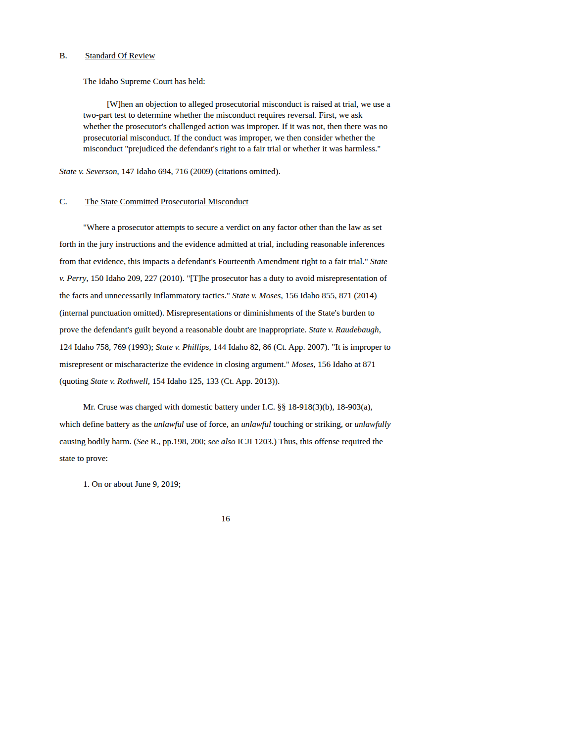B. Standard Of Review
The Idaho Supreme Court has held:
[W]hen an objection to alleged prosecutorial misconduct is raised at trial, we use a two-part test to determine whether the misconduct requires reversal. First, we ask whether the prosecutor's challenged action was improper. If it was not, then there was no prosecutorial misconduct. If the conduct was improper, we then consider whether the misconduct "prejudiced the defendant's right to a fair trial or whether it was harmless."
State v. Severson, 147 Idaho 694, 716 (2009) (citations omitted).
C. The State Committed Prosecutorial Misconduct
"Where a prosecutor attempts to secure a verdict on any factor other than the law as set forth in the jury instructions and the evidence admitted at trial, including reasonable inferences from that evidence, this impacts a defendant's Fourteenth Amendment right to a fair trial." State v. Perry, 150 Idaho 209, 227 (2010). "[T]he prosecutor has a duty to avoid misrepresentation of the facts and unnecessarily inflammatory tactics." State v. Moses, 156 Idaho 855, 871 (2014) (internal punctuation omitted). Misrepresentations or diminishments of the State's burden to prove the defendant's guilt beyond a reasonable doubt are inappropriate. State v. Raudebaugh, 124 Idaho 758, 769 (1993); State v. Phillips, 144 Idaho 82, 86 (Ct. App. 2007). "It is improper to misrepresent or mischaracterize the evidence in closing argument." Moses, 156 Idaho at 871 (quoting State v. Rothwell, 154 Idaho 125, 133 (Ct. App. 2013)).
Mr. Cruse was charged with domestic battery under I.C. §§ 18-918(3)(b), 18-903(a), which define battery as the unlawful use of force, an unlawful touching or striking, or unlawfully causing bodily harm. (See R., pp.198, 200; see also ICJI 1203.) Thus, this offense required the state to prove:
1. On or about June 9, 2019;
16